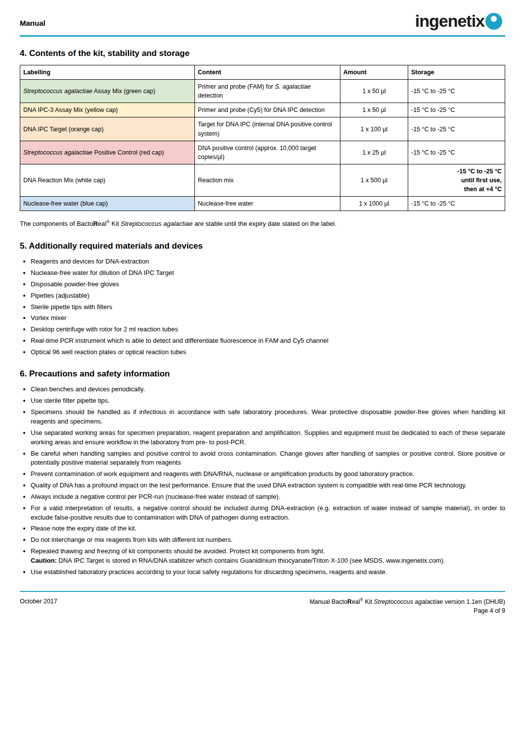Manual
ingen etix
4. Contents of the kit, stability and storage
| Labelling | Content | Amount | Storage |
| --- | --- | --- | --- |
| Streptococcus agalactiae Assay Mix (green cap) | Primer and probe (FAM) for S. agalactiae detection | 1 x 50 µl | -15 °C to -25 °C |
| DNA IPC-3 Assay Mix (yellow cap) | Primer and probe (Cy5) for DNA IPC detection | 1 x 50 µl | -15 °C to -25 °C |
| DNA IPC Target (orange cap) | Target for DNA IPC (internal DNA positive control system) | 1 x 100 µl | -15 °C to -25 °C |
| Streptococcus agalactiae Positive Control (red cap) | DNA positive control (approx. 10,000 target copies/µl) | 1 x 25 µl | -15 °C to -25 °C |
| DNA Reaction Mix (white cap) | Reaction mix | 1 x 500 µl | -15 °C to -25 °C until first use, then at +4 °C |
| Nuclease-free water (blue cap) | Nuclease-free water | 1 x 1000 µl | -15 °C to -25 °C |
The components of BactoReal® Kit Streptococcus agalactiae are stable until the expiry date stated on the label.
5. Additionally required materials and devices
Reagents and devices for DNA-extraction
Nuclease-free water for dilution of DNA IPC Target
Disposable powder-free gloves
Pipettes (adjustable)
Sterile pipette tips with filters
Vortex mixer
Desktop centrifuge with rotor for 2 ml reaction tubes
Real-time PCR instrument which is able to detect and differentiate fluorescence in FAM and Cy5 channel
Optical 96 well reaction plates or optical reaction tubes
6. Precautions and safety information
Clean benches and devices periodically.
Use sterile filter pipette tips.
Specimens should be handled as if infectious in accordance with safe laboratory procedures. Wear protective disposable powder-free gloves when handling kit reagents and specimens.
Use separated working areas for specimen preparation, reagent preparation and amplification. Supplies and equipment must be dedicated to each of these separate working areas and ensure workflow in the laboratory from pre- to post-PCR.
Be careful when handling samples and positive control to avoid cross contamination. Change gloves after handling of samples or positive control. Store positive or potentially positive material separately from reagents
Prevent contamination of work equipment and reagents with DNA/RNA, nuclease or amplification products by good laboratory practice.
Quality of DNA has a profound impact on the test performance. Ensure that the used DNA extraction system is compatible with real-time PCR technology.
Always include a negative control per PCR-run (nuclease-free water instead of sample).
For a valid interpretation of results, a negative control should be included during DNA-extraction (e.g. extraction of water instead of sample material), in order to exclude false-positive results due to contamination with DNA of pathogen during extraction.
Please note the expiry date of the kit.
Do not interchange or mix reagents from kits with different lot numbers.
Repeated thawing and freezing of kit components should be avoided. Protect kit components from light.
Caution: DNA IPC Target is stored in RNA/DNA stabilizer which contains Guanidinium thiocyanate/Triton X-100 (see MSDS, www.ingenetix.com).
Use established laboratory practices according to your local safety regulations for discarding specimens, reagents and waste.
October 2017
Manual BactoReal® Kit Streptococcus agalactiae version 1.1en (DHUB)
Page 4 of 9